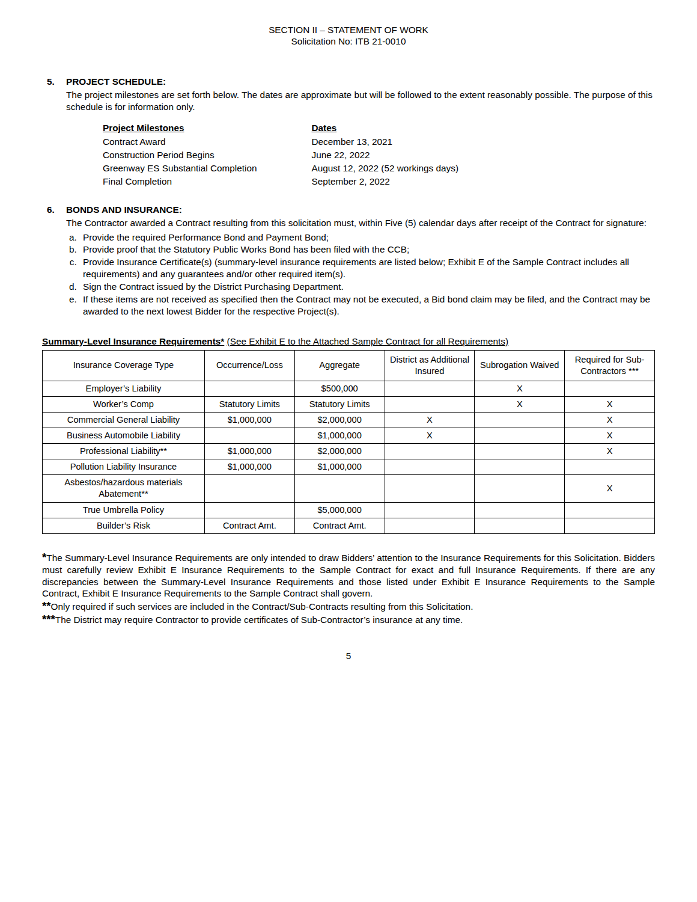SECTION II – STATEMENT OF WORK
Solicitation No: ITB 21-0010
Project Schedule:
The project milestones are set forth below. The dates are approximate but will be followed to the extent reasonably possible. The purpose of this schedule is for information only.
| Project Milestones | Dates |
| --- | --- |
| Contract Award | December 13, 2021 |
| Construction Period Begins | June 22, 2022 |
| Greenway ES Substantial Completion | August 12, 2022 (52 workings days) |
| Final Completion | September 2, 2022 |
Bonds and Insurance:
The Contractor awarded a Contract resulting from this solicitation must, within Five (5) calendar days after receipt of the Contract for signature:
Provide the required Performance Bond and Payment Bond;
Provide proof that the Statutory Public Works Bond has been filed with the CCB;
Provide Insurance Certificate(s) (summary-level insurance requirements are listed below; Exhibit E of the Sample Contract includes all requirements) and any guarantees and/or other required item(s).
Sign the Contract issued by the District Purchasing Department.
If these items are not received as specified then the Contract may not be executed, a Bid bond claim may be filed, and the Contract may be awarded to the next lowest Bidder for the respective Project(s).
Summary-Level Insurance Requirements* (See Exhibit E to the Attached Sample Contract for all Requirements)
| Insurance Coverage Type | Occurrence/Loss | Aggregate | District as Additional Insured | Subrogation Waived | Required for Sub-Contractors *** |
| --- | --- | --- | --- | --- | --- |
| Employer’s Liability | | $500,000 | | X | |
| Worker’s Comp | Statutory Limits | Statutory Limits | | X | X |
| Commercial General Liability | $1,000,000 | $2,000,000 | X | | X |
| Business Automobile Liability | | $1,000,000 | X | | X |
| Professional Liability** | $1,000,000 | $2,000,000 | | | X |
| Pollution Liability Insurance | $1,000,000 | $1,000,000 | | | |
| Asbestos/hazardous materials Abatement** | | | | | X |
| True Umbrella Policy | | $5,000,000 | | | |
| Builder’s Risk | Contract Amt. | Contract Amt. | | | |
*The Summary-Level Insurance Requirements are only intended to draw Bidders’ attention to the Insurance Requirements for this Solicitation. Bidders must carefully review Exhibit E Insurance Requirements to the Sample Contract for exact and full Insurance Requirements. If there are any discrepancies between the Summary-Level Insurance Requirements and those listed under Exhibit E Insurance Requirements to the Sample Contract, Exhibit E Insurance Requirements to the Sample Contract shall govern.
**Only required if such services are included in the Contract/Sub-Contracts resulting from this Solicitation.
***The District may require Contractor to provide certificates of Sub-Contractor’s insurance at any time.
5